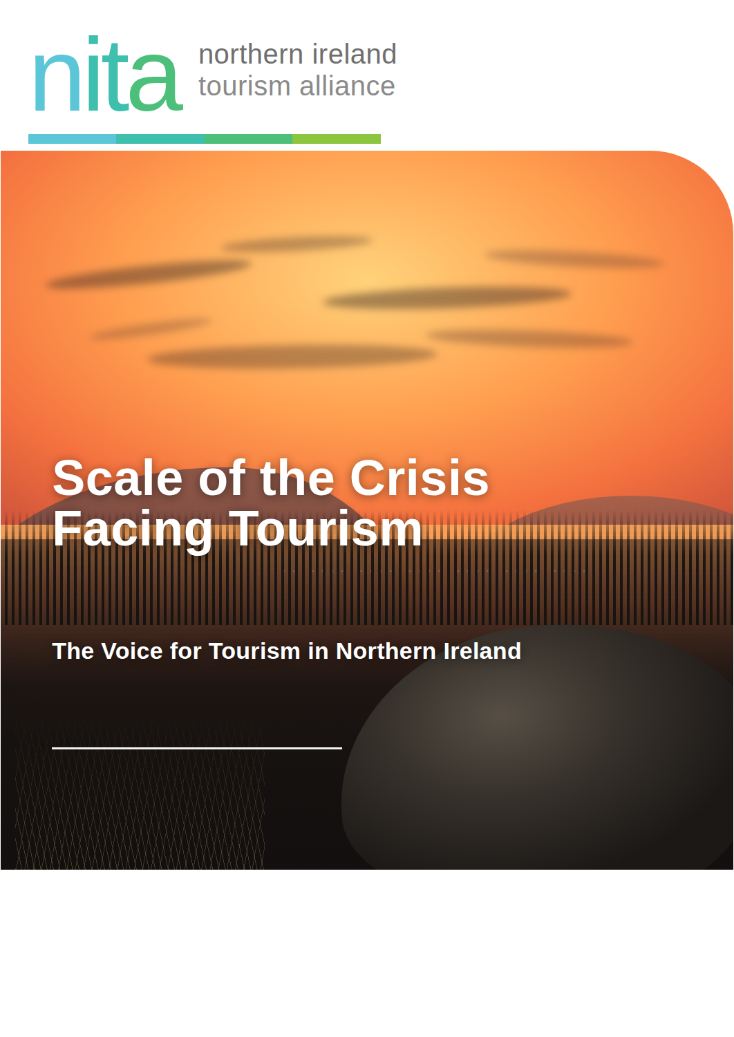nit a
northern ireland tourism alliance
Scale of the Crisis
Facing Tourism
The Voice for Tourism in Northern Ireland